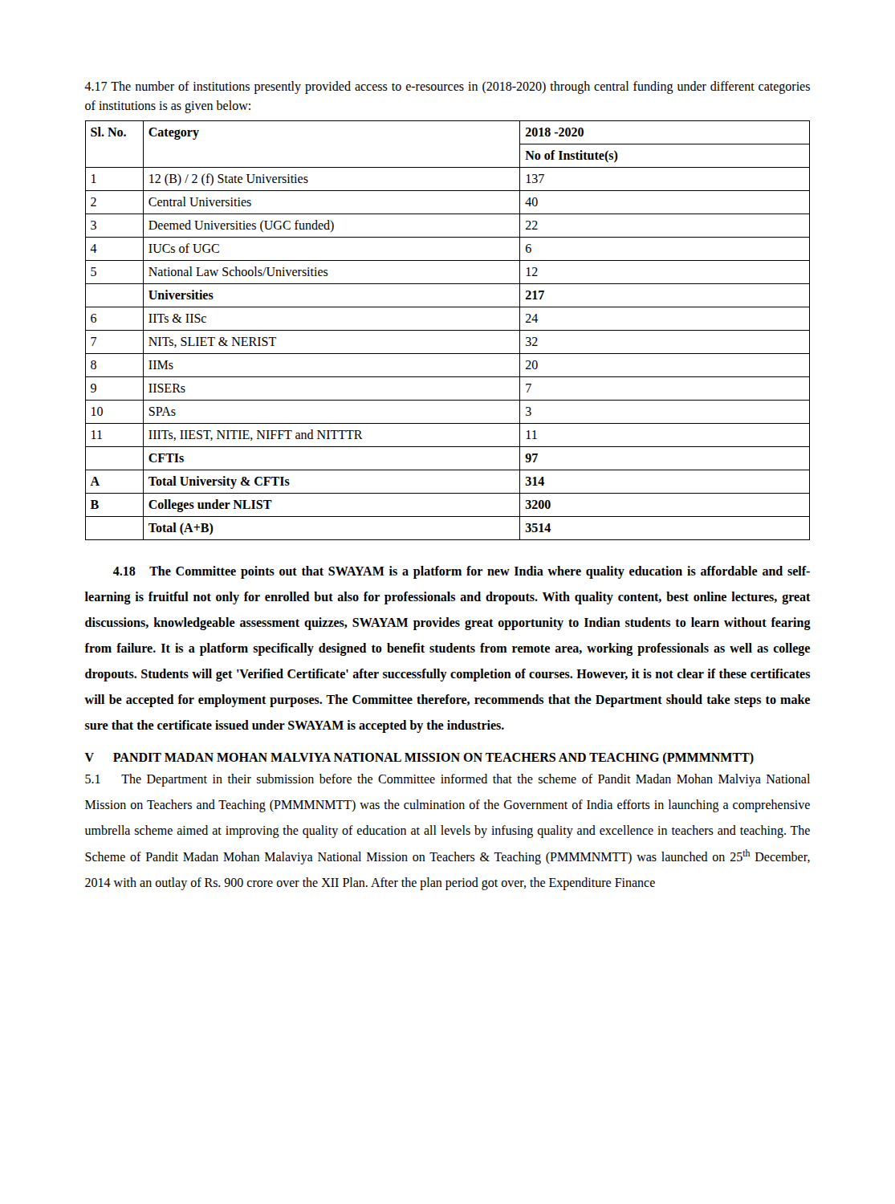4.17 The number of institutions presently provided access to e-resources in (2018-2020) through central funding under different categories of institutions is as given below:
| Sl. No. | Category | 2018 -2020 |
| No of Institute(s) |
| 1 | 12 (B) / 2 (f) State Universities | 137 |
| 2 | Central Universities | 40 |
| 3 | Deemed Universities (UGC funded) | 22 |
| 4 | IUCs of UGC | 6 |
| 5 | National Law Schools/Universities | 12 |
| | Universities | 217 |
| 6 | IITs & IISc | 24 |
| 7 | NITs, SLIET & NERIST | 32 |
| 8 | IIMs | 20 |
| 9 | IISERs | 7 |
| 10 | SPAs | 3 |
| 11 | IIITs, IIEST, NITIE, NIFFT and NITTTR | 11 |
| | CFTIs | 97 |
| A | Total University & CFTIs | 314 |
| B | Colleges under NLIST | 3200 |
| | Total (A+B) | 3514 |
4.18 The Committee points out that SWAYAM is a platform for new India where quality education is affordable and self-learning is fruitful not only for enrolled but also for professionals and dropouts. With quality content, best online lectures, great discussions, knowledgeable assessment quizzes, SWAYAM provides great opportunity to Indian students to learn without fearing from failure. It is a platform specifically designed to benefit students from remote area, working professionals as well as college dropouts. Students will get 'Verified Certificate' after successfully completion of courses. However, it is not clear if these certificates will be accepted for employment purposes. The Committee therefore, recommends that the Department should take steps to make sure that the certificate issued under SWAYAM is accepted by the industries.
VPANDIT MADAN MOHAN MALVIYA NATIONAL MISSION ON TEACHERS AND TEACHING (PMMMNMTT)
5.1 The Department in their submission before the Committee informed that the scheme of Pandit Madan Mohan Malviya National Mission on Teachers and Teaching (PMMMNMTT) was the culmination of the Government of India efforts in launching a comprehensive umbrella scheme aimed at improving the quality of education at all levels by infusing quality and excellence in teachers and teaching. The Scheme of Pandit Madan Mohan Malaviya National Mission on Teachers & Teaching (PMMMNMTT) was launched on 25th December, 2014 with an outlay of Rs. 900 crore over the XII Plan. After the plan period got over, the Expenditure Finance